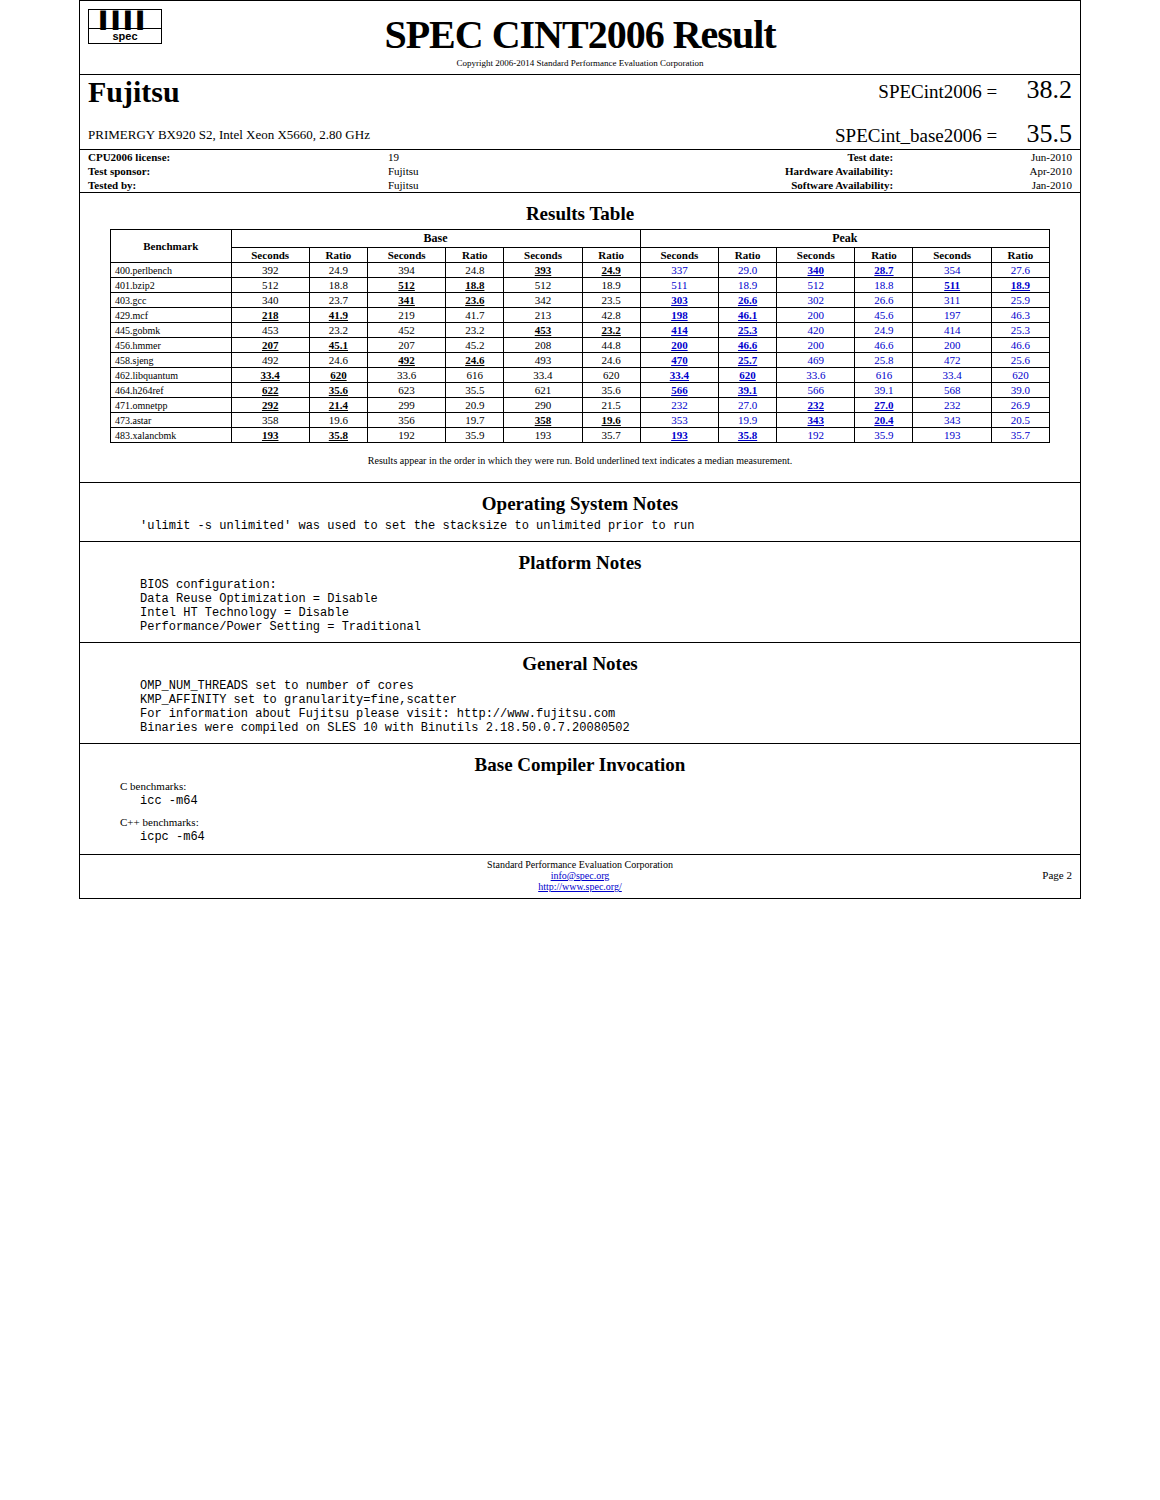▌▌▌▌
spec
SPEC CINT2006 Result
Copyright 2006-2014 Standard Performance Evaluation Corporation
| Fujitsu PRIMERGY BX920 S2, Intel Xeon X5660, 2.80 GHz | SPECint2006 = 38.2 SPECint_base2006 = 35.5 |
| CPU2006 license: | 19 | Test date: | Jun-2010 |
| Test sponsor: | Fujitsu | Hardware Availability: | Apr-2010 |
| Tested by: | Fujitsu | Software Availability: | Jan-2010 |
Results Table
| Benchmark | Base | Peak |
| --- | --- | --- |
| Seconds | Ratio | Seconds | Ratio | Seconds | Ratio | Seconds | Ratio | Seconds | Ratio | Seconds | Ratio |
| 400.perlbench | 392 | 24.9 | 394 | 24.8 | 393 | 24.9 | 337 | 29.0 | 340 | 28.7 | 354 | 27.6 |
| 401.bzip2 | 512 | 18.8 | 512 | 18.8 | 512 | 18.9 | 511 | 18.9 | 512 | 18.8 | 511 | 18.9 |
| 403.gcc | 340 | 23.7 | 341 | 23.6 | 342 | 23.5 | 303 | 26.6 | 302 | 26.6 | 311 | 25.9 |
| 429.mcf | 218 | 41.9 | 219 | 41.7 | 213 | 42.8 | 198 | 46.1 | 200 | 45.6 | 197 | 46.3 |
| 445.gobmk | 453 | 23.2 | 452 | 23.2 | 453 | 23.2 | 414 | 25.3 | 420 | 24.9 | 414 | 25.3 |
| 456.hmmer | 207 | 45.1 | 207 | 45.2 | 208 | 44.8 | 200 | 46.6 | 200 | 46.6 | 200 | 46.6 |
| 458.sjeng | 492 | 24.6 | 492 | 24.6 | 493 | 24.6 | 470 | 25.7 | 469 | 25.8 | 472 | 25.6 |
| 462.libquantum | 33.4 | 620 | 33.6 | 616 | 33.4 | 620 | 33.4 | 620 | 33.6 | 616 | 33.4 | 620 |
| 464.h264ref | 622 | 35.6 | 623 | 35.5 | 621 | 35.6 | 566 | 39.1 | 566 | 39.1 | 568 | 39.0 |
| 471.omnetpp | 292 | 21.4 | 299 | 20.9 | 290 | 21.5 | 232 | 27.0 | 232 | 27.0 | 232 | 26.9 |
| 473.astar | 358 | 19.6 | 356 | 19.7 | 358 | 19.6 | 353 | 19.9 | 343 | 20.4 | 343 | 20.5 |
| 483.xalancbmk | 193 | 35.8 | 192 | 35.9 | 193 | 35.7 | 193 | 35.8 | 192 | 35.9 | 193 | 35.7 |
Results appear in the order in which they were run. Bold underlined text indicates a median measurement.
Operating System Notes
'ulimit -s unlimited' was used to set the stacksize to unlimited prior to run
Platform Notes
BIOS configuration:
Data Reuse Optimization = Disable
Intel HT Technology = Disable
Performance/Power Setting = Traditional
General Notes
OMP_NUM_THREADS set to number of cores
KMP_AFFINITY set to granularity=fine,scatter
For information about Fujitsu please visit: http://www.fujitsu.com
Binaries were compiled on SLES 10 with Binutils 2.18.50.0.7.20080502
Base Compiler Invocation
C benchmarks:
icc -m64
C++ benchmarks:
icpc -m64
Standard Performance Evaluation Corporation
info@spec.org
http://www.spec.org/
Page 2